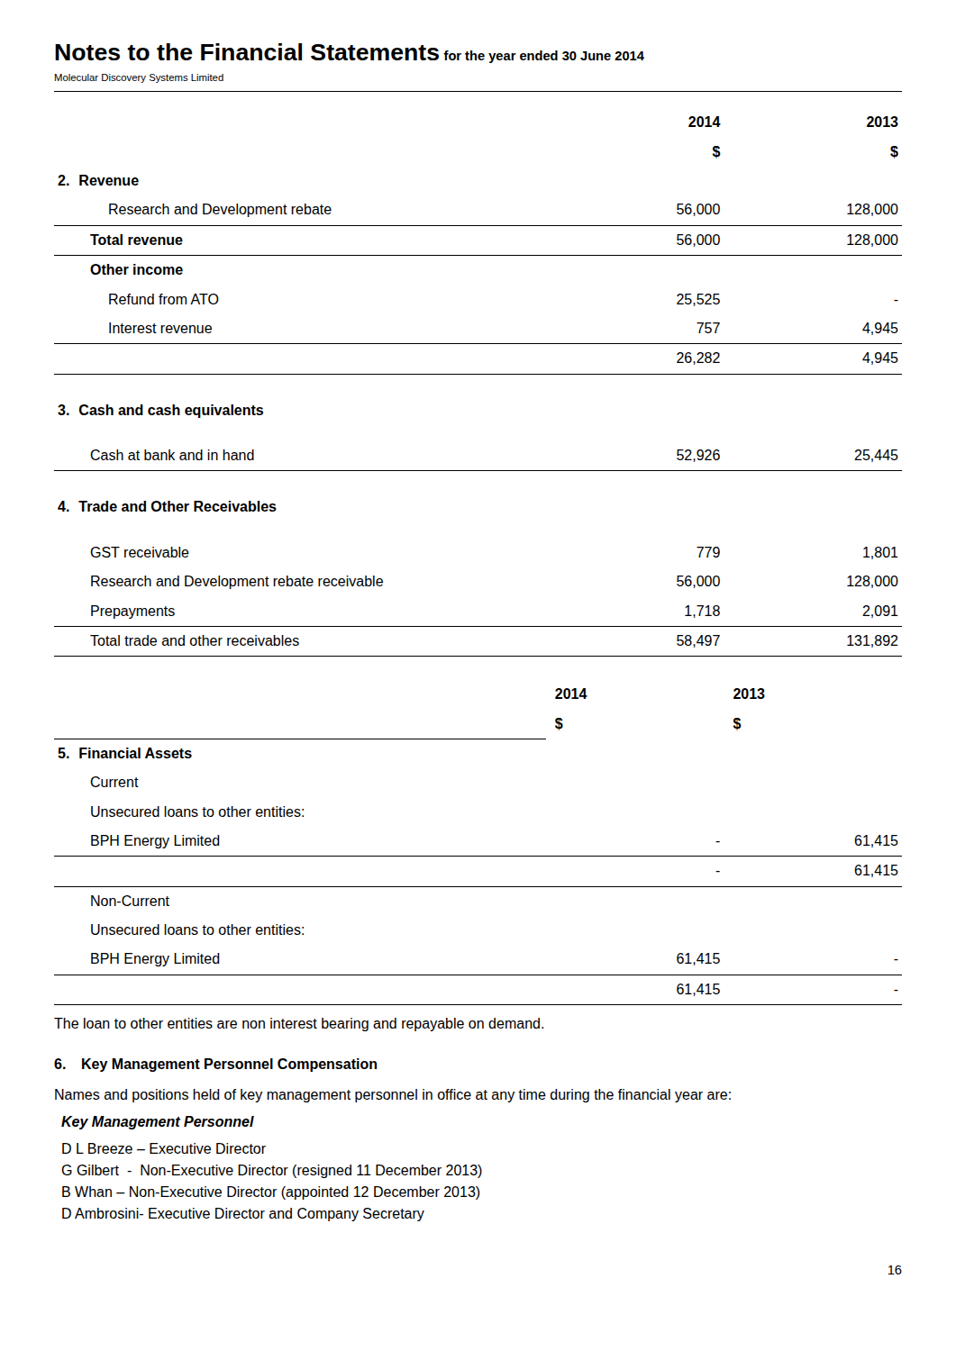Notes to the Financial Statements
for the year ended 30 June 2014
Molecular Discovery Systems Limited
| | 2014 | 2013 |
| | $ | $ |
| 2. Revenue | | |
| Research and Development rebate | 56,000 | 128,000 |
| Total revenue | 56,000 | 128,000 |
| Other income | | |
| Refund from ATO | 25,525 | - |
| Interest revenue | 757 | 4,945 |
| | 26,282 | 4,945 |
| 3. Cash and cash equivalents | | |
| Cash at bank and in hand | 52,926 | 25,445 |
| 4. Trade and Other Receivables | | |
| GST receivable | 779 | 1,801 |
| Research and Development rebate receivable | 56,000 | 128,000 |
| Prepayments | 1,718 | 2,091 |
| Total trade and other receivables | 58,497 | 131,892 |
| | 2014 | 2013 |
| | $ | $ |
| 5. Financial Assets | | |
| Current | | |
| Unsecured loans to other entities: | | |
| BPH Energy Limited | - | 61,415 |
| | - | 61,415 |
| Non-Current | | |
| Unsecured loans to other entities: | | |
| BPH Energy Limited | 61,415 | - |
| | 61,415 | - |
The loan to other entities are non interest bearing and repayable on demand.
6. Key Management Personnel Compensation
Names and positions held of key management personnel in office at any time during the financial year are:
Key Management Personnel
D L Breeze – Executive Director
G Gilbert - Non-Executive Director (resigned 11 December 2013)
B Whan – Non-Executive Director (appointed 12 December 2013)
D Ambrosini- Executive Director and Company Secretary
16